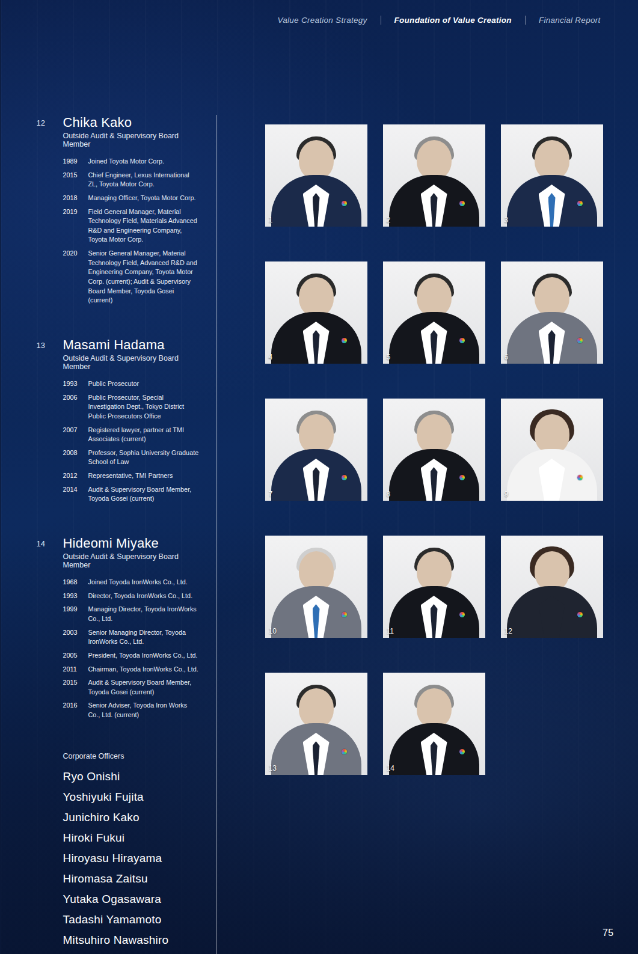Value Creation Strategy Foundation of Value Creation Financial Report
12
Chika Kako
Outside Audit & Supervisory Board Member
1989
Joined Toyota Motor Corp.
2015
Chief Engineer, Lexus International ZL, Toyota Motor Corp.
2018
Managing Officer, Toyota Motor Corp.
2019
Field General Manager, Material Technology Field, Materials Advanced R&D and Engineering Company, Toyota Motor Corp.
2020
Senior General Manager, Material Technology Field, Advanced R&D and Engineering Company, Toyota Motor Corp. (current); Audit & Supervisory Board Member, Toyoda Gosei (current)
13
Masami Hadama
Outside Audit & Supervisory Board Member
1993
Public Prosecutor
2006
Public Prosecutor, Special Investigation Dept., Tokyo District Public Prosecutors Office
2007
Registered lawyer, partner at TMI Associates (current)
2008
Professor, Sophia University Graduate School of Law
2012
Representative, TMI Partners
2014
Audit & Supervisory Board Member, Toyoda Gosei (current)
14
Hideomi Miyake
Outside Audit & Supervisory Board Member
1968
Joined Toyoda IronWorks Co., Ltd.
1993
Director, Toyoda IronWorks Co., Ltd.
1999
Managing Director, Toyoda IronWorks Co., Ltd.
2003
Senior Managing Director, Toyoda IronWorks Co., Ltd.
2005
President, Toyoda IronWorks Co., Ltd.
2011
Chairman, Toyoda IronWorks Co., Ltd.
2015
Audit & Supervisory Board Member, Toyoda Gosei (current)
2016
Senior Adviser, Toyoda Iron Works Co., Ltd. (current)
Corporate Officers
Ryo Onishi
Yoshiyuki Fujita
Junichiro Kako
Hiroki Fukui
Hiroyasu Hirayama
Hiromasa Zaitsu
Yutaka Ogasawara
Tadashi Yamamoto
Mitsuhiro Nawashiro
1
2
3
4
5
6
7
8
9
10
11
12
13
14
75